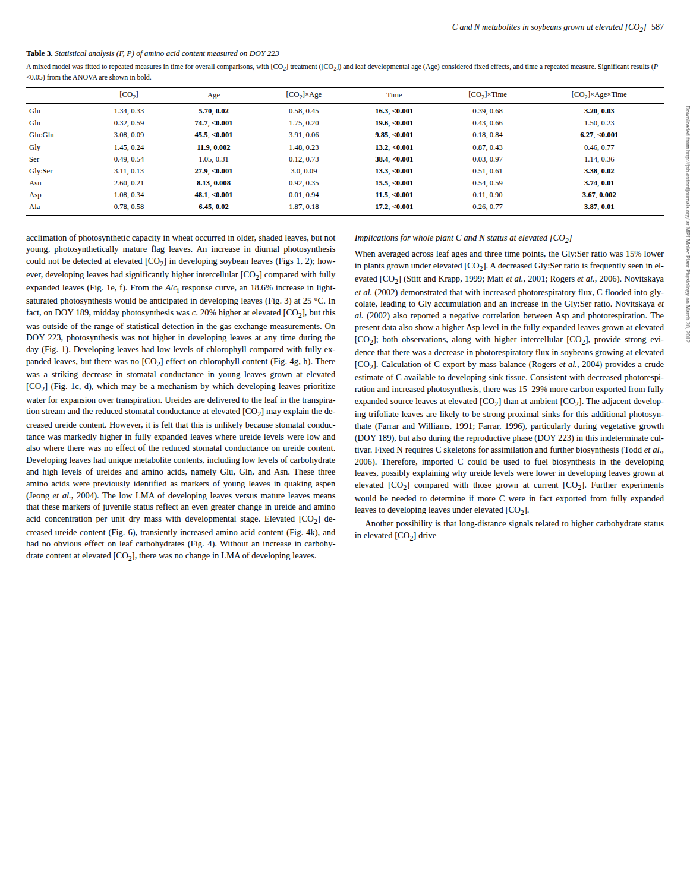C and N metabolites in soybeans grown at elevated [CO2] 587
Table 3. Statistical analysis (F, P) of amino acid content measured on DOY 223
A mixed model was fitted to repeated measures in time for overall comparisons, with [CO2] treatment ([CO2]) and leaf developmental age (Age) considered fixed effects, and time a repeated measure. Significant results (P <0.05) from the ANOVA are shown in bold.
| | [CO 2 ] | Age | [CO 2 ]×Age | Time | [CO 2 ]×Time | [CO 2 ]×Age×Time |
| --- | --- | --- | --- | --- | --- | --- |
| Glu | 1.34, 0.33 | 5.70 , 0.02 | 0.58, 0.45 | 16.3 , <0.001 | 0.39, 0.68 | 3.20 , 0.03 |
| Gln | 0.32, 0.59 | 74.7 , <0.001 | 1.75, 0.20 | 19.6 , <0.001 | 0.43, 0.66 | 1.50, 0.23 |
| Glu:Gln | 3.08, 0.09 | 45.5 , <0.001 | 3.91, 0.06 | 9.85 , <0.001 | 0.18, 0.84 | 6.27 , <0.001 |
| Gly | 1.45, 0.24 | 11.9 , 0.002 | 1.48, 0.23 | 13.2 , <0.001 | 0.87, 0.43 | 0.46, 0.77 |
| Ser | 0.49, 0.54 | 1.05, 0.31 | 0.12, 0.73 | 38.4 , <0.001 | 0.03, 0.97 | 1.14, 0.36 |
| Gly:Ser | 3.11, 0.13 | 27.9 , <0.001 | 3.0, 0.09 | 13.3 , <0.001 | 0.51, 0.61 | 3.38 , 0.02 |
| Asn | 2.60, 0.21 | 8.13 , 0.008 | 0.92, 0.35 | 15.5 , <0.001 | 0.54, 0.59 | 3.74 , 0.01 |
| Asp | 1.08, 0.34 | 48.1 , <0.001 | 0.01, 0.94 | 11.5 , <0.001 | 0.11, 0.90 | 3.67 , 0.002 |
| Ala | 0.78, 0.58 | 6.45 , 0.02 | 1.87, 0.18 | 17.2 , <0.001 | 0.26, 0.77 | 3.87 , 0.01 |
acclimation of photosynthetic capacity in wheat occurred in older, shaded leaves, but not young, photosynthetically mature flag leaves. An increase in diurnal photosynthesis could not be detected at elevated [CO2] in developing soybean leaves (Figs 1, 2); however, developing leaves had significantly higher intercellular [CO2] compared with fully expanded leaves (Fig. 1e, f). From the A/ci response curve, an 18.6% increase in light-saturated photosynthesis would be anticipated in developing leaves (Fig. 3) at 25 °C. In fact, on DOY 189, midday photosynthesis was c. 20% higher at elevated [CO2], but this was outside of the range of statistical detection in the gas exchange measurements. On DOY 223, photosynthesis was not higher in developing leaves at any time during the day (Fig. 1). Developing leaves had low levels of chlorophyll compared with fully expanded leaves, but there was no [CO2] effect on chlorophyll content (Fig. 4g, h). There was a striking decrease in stomatal conductance in young leaves grown at elevated [CO2] (Fig. 1c, d), which may be a mechanism by which developing leaves prioritize water for expansion over transpiration. Ureides are delivered to the leaf in the transpiration stream and the reduced stomatal conductance at elevated [CO2] may explain the decreased ureide content. However, it is felt that this is unlikely because stomatal conductance was markedly higher in fully expanded leaves where ureide levels were low and also where there was no effect of the reduced stomatal conductance on ureide content. Developing leaves had unique metabolite contents, including low levels of carbohydrate and high levels of ureides and amino acids, namely Glu, Gln, and Asn. These three amino acids were previously identified as markers of young leaves in quaking aspen (Jeong et al., 2004). The low LMA of developing leaves versus mature leaves means that these markers of juvenile status reflect an even greater change in ureide and amino acid concentration per unit dry mass with developmental stage. Elevated [CO2] decreased ureide content (Fig. 6), transiently increased amino acid content (Fig. 4k), and had no obvious effect on leaf carbohydrates (Fig. 4). Without an increase in carbohydrate content at elevated [CO2], there was no change in LMA of developing leaves.
Implications for whole plant C and N status at elevated [CO2]
When averaged across leaf ages and three time points, the Gly:Ser ratio was 15% lower in plants grown under elevated [CO2]. A decreased Gly:Ser ratio is frequently seen in elevated [CO2] (Stitt and Krapp, 1999; Matt et al., 2001; Rogers et al., 2006). Novitskaya et al. (2002) demonstrated that with increased photorespiratory flux, C flooded into glycolate, leading to Gly accumulation and an increase in the Gly:Ser ratio. Novitskaya et al. (2002) also reported a negative correlation between Asp and photorespiration. The present data also show a higher Asp level in the fully expanded leaves grown at elevated [CO2]; both observations, along with higher intercellular [CO2], provide strong evidence that there was a decrease in photorespiratory flux in soybeans growing at elevated [CO2]. Calculation of C export by mass balance (Rogers et al., 2004) provides a crude estimate of C available to developing sink tissue. Consistent with decreased photorespiration and increased photosynthesis, there was 15–29% more carbon exported from fully expanded source leaves at elevated [CO2] than at ambient [CO2]. The adjacent developing trifoliate leaves are likely to be strong proximal sinks for this additional photosynthate (Farrar and Williams, 1991; Farrar, 1996), particularly during vegetative growth (DOY 189), but also during the reproductive phase (DOY 223) in this indeterminate cultivar. Fixed N requires C skeletons for assimilation and further biosynthesis (Todd et al., 2006). Therefore, imported C could be used to fuel biosynthesis in the developing leaves, possibly explaining why ureide levels were lower in developing leaves grown at elevated [CO2] compared with those grown at current [CO2]. Further experiments would be needed to determine if more C were in fact exported from fully expanded leaves to developing leaves under elevated [CO2].
Another possibility is that long-distance signals related to higher carbohydrate status in elevated [CO2] drive
Downloaded from http://jxb.oxfordjournals.org/ at MPI Molec Plant Physiology on March 28, 2012